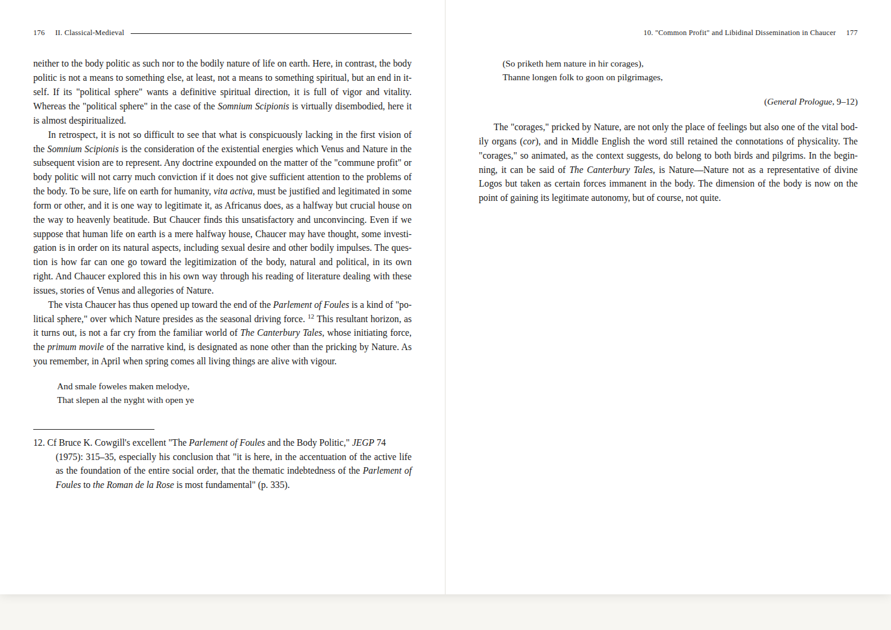176 II. Classical-Medieval
neither to the body politic as such nor to the bodily nature of life on earth. Here, in contrast, the body politic is not a means to something else, at least, not a means to something spiritual, but an end in itself. If its "political sphere" wants a definitive spiritual direction, it is full of vigor and vitality. Whereas the "political sphere" in the case of the Somnium Scipionis is virtually disembodied, here it is almost despiritualized.
In retrospect, it is not so difficult to see that what is conspicuously lacking in the first vision of the Somnium Scipionis is the consideration of the existential energies which Venus and Nature in the subsequent vision are to represent. Any doctrine expounded on the matter of the "commune profit" or body politic will not carry much conviction if it does not give sufficient attention to the problems of the body. To be sure, life on earth for humanity, vita activa, must be justified and legitimated in some form or other, and it is one way to legitimate it, as Africanus does, as a halfway but crucial house on the way to heavenly beatitude. But Chaucer finds this unsatisfactory and unconvincing. Even if we suppose that human life on earth is a mere halfway house, Chaucer may have thought, some investigation is in order on its natural aspects, including sexual desire and other bodily impulses. The question is how far can one go toward the legitimization of the body, natural and political, in its own right. And Chaucer explored this in his own way through his reading of literature dealing with these issues, stories of Venus and allegories of Nature.
The vista Chaucer has thus opened up toward the end of the Parlement of Foules is a kind of "political sphere," over which Nature presides as the seasonal driving force. 12 This resultant horizon, as it turns out, is not a far cry from the familiar world of The Canterbury Tales, whose initiating force, the primum movile of the narrative kind, is designated as none other than the pricking by Nature. As you remember, in April when spring comes all living things are alive with vigour.
And smale foweles maken melodye,
That slepen al the nyght with open ye
12. Cf Bruce K. Cowgill's excellent "The Parlement of Foules and the Body Politic," JEGP 74 (1975): 315–35, especially his conclusion that "it is here, in the accentuation of the active life as the foundation of the entire social order, that the thematic indebtedness of the Parlement of Foules to the Roman de la Rose is most fundamental" (p. 335).
10. "Common Profit" and Libidinal Dissemination in Chaucer 177
(So priketh hem nature in hir corages),
Thanne longen folk to goon on pilgrimages,
(General Prologue, 9–12)
The "corages," pricked by Nature, are not only the place of feelings but also one of the vital bodily organs (cor), and in Middle English the word still retained the connotations of physicality. The "corages," so animated, as the context suggests, do belong to both birds and pilgrims. In the beginning, it can be said of The Canterbury Tales, is Nature—Nature not as a representative of divine Logos but taken as certain forces immanent in the body. The dimension of the body is now on the point of gaining its legitimate autonomy, but of course, not quite.